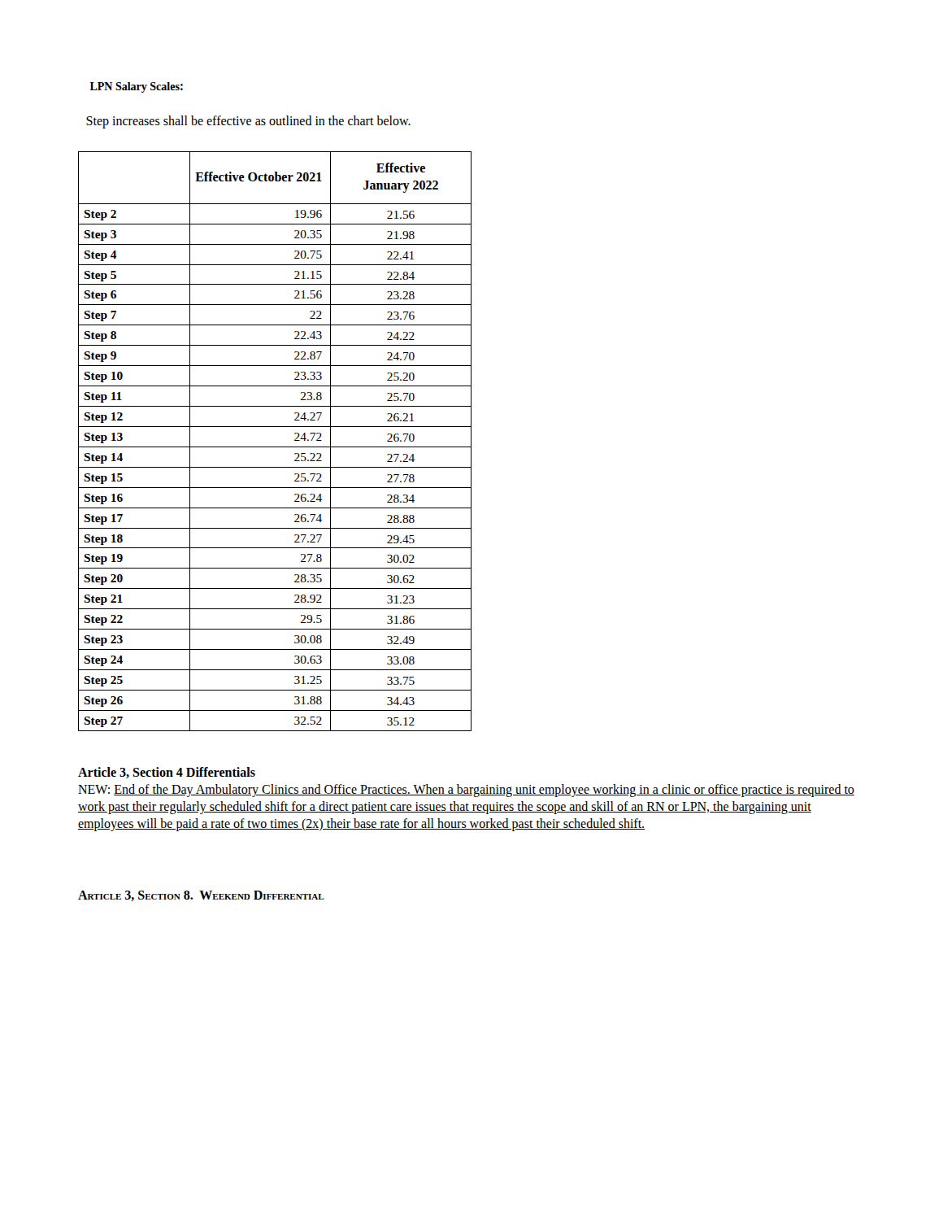LPN Salary Scales:
Step increases shall be effective as outlined in the chart below.
| | Effective October 2021 | Effective January 2022 |
| --- | --- | --- |
| Step 2 | 19.96 | 21.56 |
| Step 3 | 20.35 | 21.98 |
| Step 4 | 20.75 | 22.41 |
| Step 5 | 21.15 | 22.84 |
| Step 6 | 21.56 | 23.28 |
| Step 7 | 22 | 23.76 |
| Step 8 | 22.43 | 24.22 |
| Step 9 | 22.87 | 24.70 |
| Step 10 | 23.33 | 25.20 |
| Step 11 | 23.8 | 25.70 |
| Step 12 | 24.27 | 26.21 |
| Step 13 | 24.72 | 26.70 |
| Step 14 | 25.22 | 27.24 |
| Step 15 | 25.72 | 27.78 |
| Step 16 | 26.24 | 28.34 |
| Step 17 | 26.74 | 28.88 |
| Step 18 | 27.27 | 29.45 |
| Step 19 | 27.8 | 30.02 |
| Step 20 | 28.35 | 30.62 |
| Step 21 | 28.92 | 31.23 |
| Step 22 | 29.5 | 31.86 |
| Step 23 | 30.08 | 32.49 |
| Step 24 | 30.63 | 33.08 |
| Step 25 | 31.25 | 33.75 |
| Step 26 | 31.88 | 34.43 |
| Step 27 | 32.52 | 35.12 |
Article 3, Section 4 Differentials
NEW: End of the Day Ambulatory Clinics and Office Practices. When a bargaining unit employee working in a clinic or office practice is required to work past their regularly scheduled shift for a direct patient care issues that requires the scope and skill of an RN or LPN, the bargaining unit employees will be paid a rate of two times (2x) their base rate for all hours worked past their scheduled shift.
Article 3, Section 8. Weekend Differential